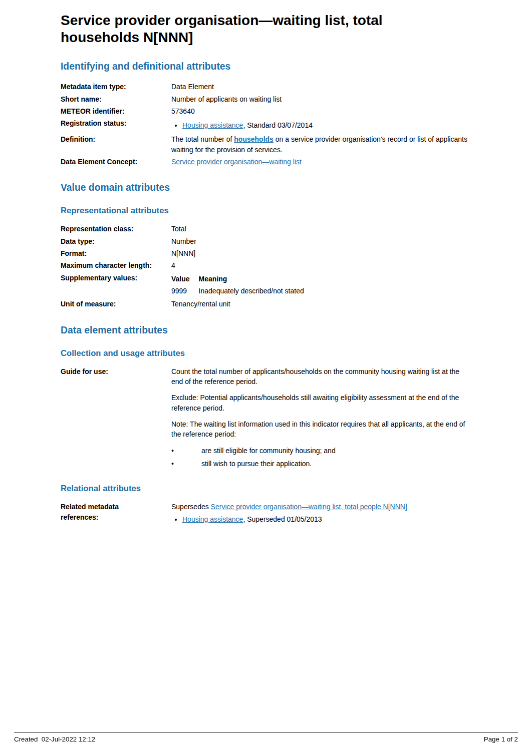Service provider organisation—waiting list, total
households N[NNN]
Identifying and definitional attributes
| Metadata item type: | Data Element |
| Short name: | Number of applicants on waiting list |
| METEOR identifier: | 573640 |
| Registration status: | Housing assistance , Standard 03/07/2014 |
| Definition: | The total number of households on a service provider organisation's record or list of applicants waiting for the provision of services. |
| Data Element Concept: | Service provider organisation—waiting list |
Value domain attributes
Representational attributes
| Representation class: | Total |
| Data type: | Number |
| Format: | N[NNN] |
| Maximum character length: | 4 |
| Supplementary values: | / Value / Meaning / / --- / --- / / 9999 / Inadequately described/not stated / |
| Unit of measure: | Tenancy/rental unit |
Data element attributes
Collection and usage attributes
| Guide for use: | Count the total number of applicants/households on the community housing waiting list at the end of the reference period. Exclude: Potential applicants/households still awaiting eligibility assessment at the end of the reference period. Note: The waiting list information used in this indicator requires that all applicants, at the end of the reference period: • are still eligible for community housing; and • still wish to pursue their application. |
Relational attributes
| Related metadata references: | Supersedes Service provider organisation—waiting list, total people N[NNN] Housing assistance , Superseded 01/05/2013 |
Created 02-Jul-2022 12:12 Page 1 of 2